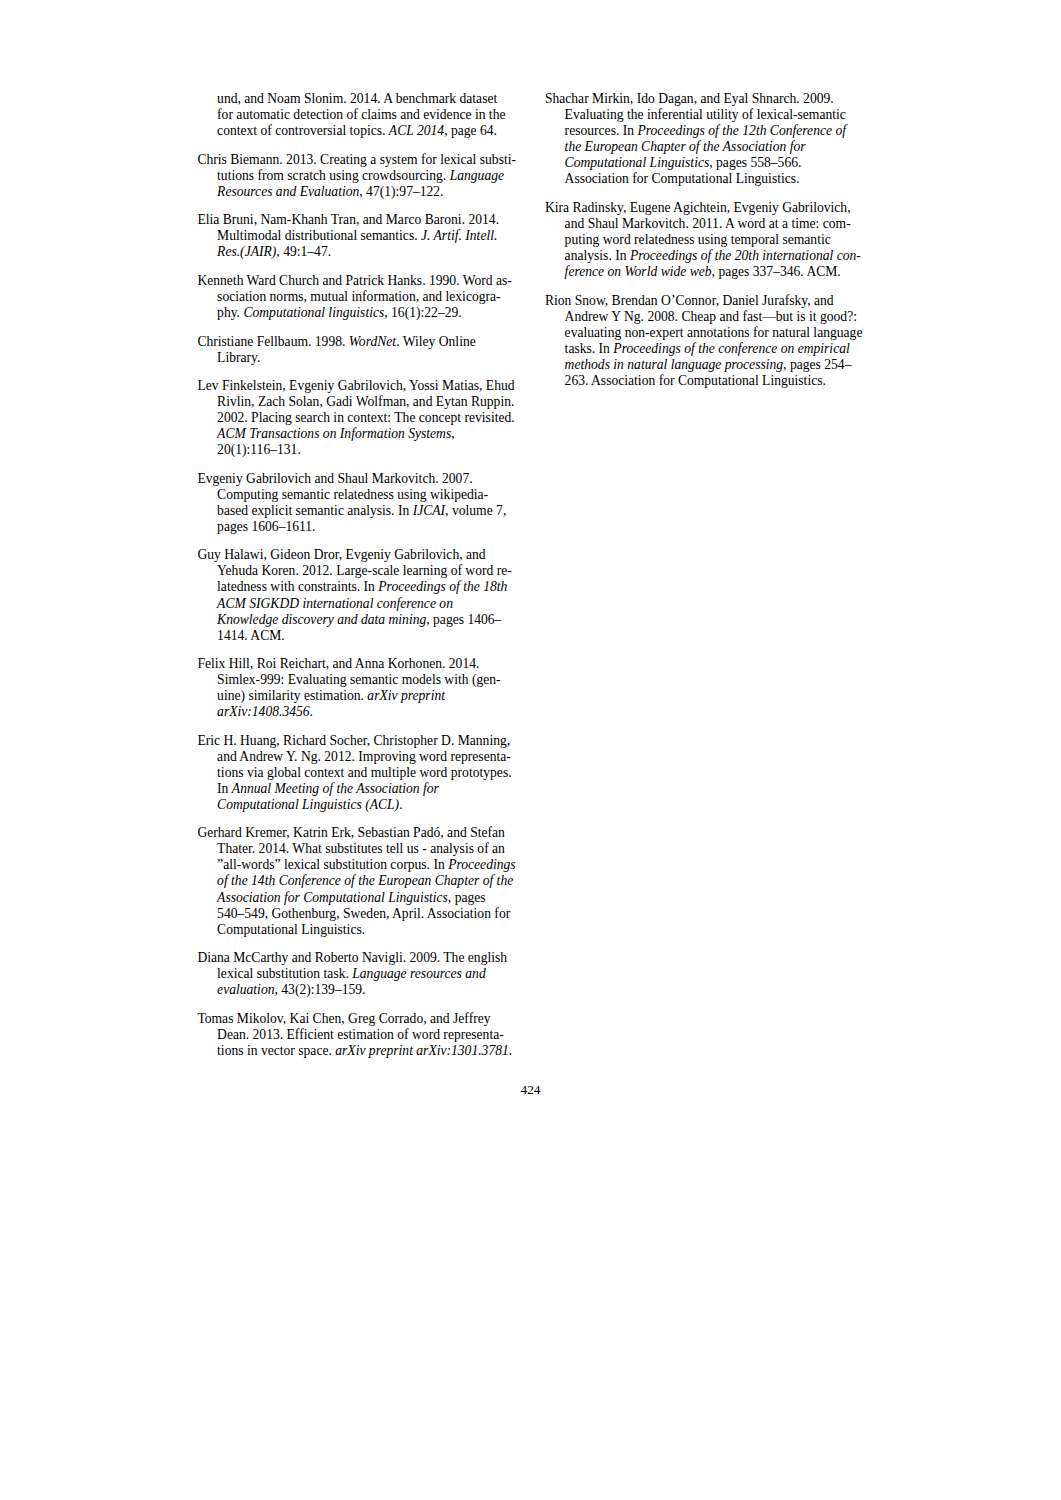und, and Noam Slonim. 2014. A benchmark dataset for automatic detection of claims and evidence in the context of controversial topics. ACL 2014, page 64.
Chris Biemann. 2013. Creating a system for lexical substitutions from scratch using crowdsourcing. Language Resources and Evaluation, 47(1):97–122.
Elia Bruni, Nam-Khanh Tran, and Marco Baroni. 2014. Multimodal distributional semantics. J. Artif. Intell. Res.(JAIR), 49:1–47.
Kenneth Ward Church and Patrick Hanks. 1990. Word association norms, mutual information, and lexicography. Computational linguistics, 16(1):22–29.
Christiane Fellbaum. 1998. WordNet. Wiley Online Library.
Lev Finkelstein, Evgeniy Gabrilovich, Yossi Matias, Ehud Rivlin, Zach Solan, Gadi Wolfman, and Eytan Ruppin. 2002. Placing search in context: The concept revisited. ACM Transactions on Information Systems, 20(1):116–131.
Evgeniy Gabrilovich and Shaul Markovitch. 2007. Computing semantic relatedness using wikipedia-based explicit semantic analysis. In IJCAI, volume 7, pages 1606–1611.
Guy Halawi, Gideon Dror, Evgeniy Gabrilovich, and Yehuda Koren. 2012. Large-scale learning of word relatedness with constraints. In Proceedings of the 18th ACM SIGKDD international conference on Knowledge discovery and data mining, pages 1406–1414. ACM.
Felix Hill, Roi Reichart, and Anna Korhonen. 2014. Simlex-999: Evaluating semantic models with (genuine) similarity estimation. arXiv preprint arXiv:1408.3456.
Eric H. Huang, Richard Socher, Christopher D. Manning, and Andrew Y. Ng. 2012. Improving word representations via global context and multiple word prototypes. In Annual Meeting of the Association for Computational Linguistics (ACL).
Gerhard Kremer, Katrin Erk, Sebastian Padó, and Stefan Thater. 2014. What substitutes tell us - analysis of an ”all-words” lexical substitution corpus. In Proceedings of the 14th Conference of the European Chapter of the Association for Computational Linguistics, pages 540–549, Gothenburg, Sweden, April. Association for Computational Linguistics.
Diana McCarthy and Roberto Navigli. 2009. The english lexical substitution task. Language resources and evaluation, 43(2):139–159.
Tomas Mikolov, Kai Chen, Greg Corrado, and Jeffrey Dean. 2013. Efficient estimation of word representations in vector space. arXiv preprint arXiv:1301.3781.
Shachar Mirkin, Ido Dagan, and Eyal Shnarch. 2009. Evaluating the inferential utility of lexical-semantic resources. In Proceedings of the 12th Conference of the European Chapter of the Association for Computational Linguistics, pages 558–566. Association for Computational Linguistics.
Kira Radinsky, Eugene Agichtein, Evgeniy Gabrilovich, and Shaul Markovitch. 2011. A word at a time: computing word relatedness using temporal semantic analysis. In Proceedings of the 20th international conference on World wide web, pages 337–346. ACM.
Rion Snow, Brendan O’Connor, Daniel Jurafsky, and Andrew Y Ng. 2008. Cheap and fast—but is it good?: evaluating non-expert annotations for natural language tasks. In Proceedings of the conference on empirical methods in natural language processing, pages 254–263. Association for Computational Linguistics.
424